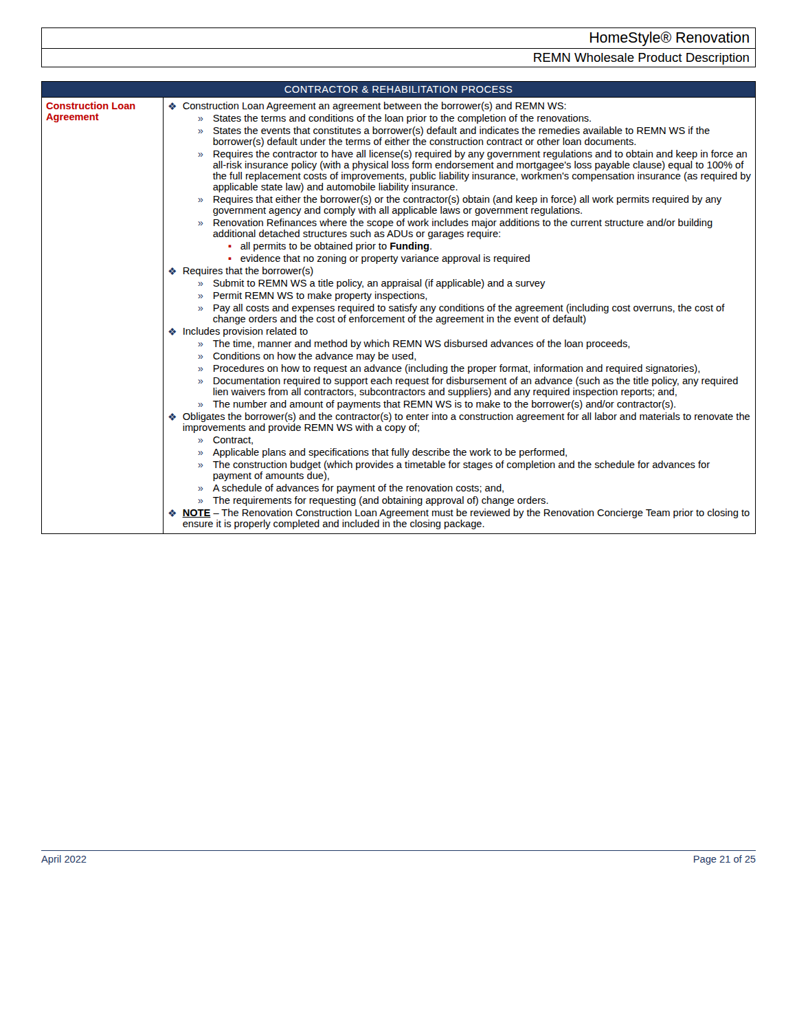HomeStyle® Renovation
REMN Wholesale Product Description
| CONTRACTOR & REHABILITATION PROCESS |
| --- |
| Construction Loan Agreement | Construction Loan Agreement an agreement between the borrower(s) and REMN WS: States the terms and conditions of the loan prior to the completion of the renovations. States the events that constitutes a borrower(s) default and indicates the remedies available to REMN WS if the borrower(s) default under the terms of either the construction contract or other loan documents. Requires the contractor to have all license(s) required by any government regulations and to obtain and keep in force an all-risk insurance policy (with a physical loss form endorsement and mortgagee's loss payable clause) equal to 100% of the full replacement costs of improvements, public liability insurance, workmen's compensation insurance (as required by applicable state law) and automobile liability insurance. Requires that either the borrower(s) or the contractor(s) obtain (and keep in force) all work permits required by any government agency and comply with all applicable laws or government regulations. Renovation Refinances where the scope of work includes major additions to the current structure and/or building additional detached structures such as ADUs or garages require: all permits to be obtained prior to Funding . evidence that no zoning or property variance approval is required Requires that the borrower(s) Submit to REMN WS a title policy, an appraisal (if applicable) and a survey Permit REMN WS to make property inspections, Pay all costs and expenses required to satisfy any conditions of the agreement (including cost overruns, the cost of change orders and the cost of enforcement of the agreement in the event of default) Includes provision related to The time, manner and method by which REMN WS disbursed advances of the loan proceeds, Conditions on how the advance may be used, Procedures on how to request an advance (including the proper format, information and required signatories), Documentation required to support each request for disbursement of an advance (such as the title policy, any required lien waivers from all contractors, subcontractors and suppliers) and any required inspection reports; and, The number and amount of payments that REMN WS is to make to the borrower(s) and/or contractor(s). Obligates the borrower(s) and the contractor(s) to enter into a construction agreement for all labor and materials to renovate the improvements and provide REMN WS with a copy of; Contract, Applicable plans and specifications that fully describe the work to be performed, The construction budget (which provides a timetable for stages of completion and the schedule for advances for payment of amounts due), A schedule of advances for payment of the renovation costs; and, The requirements for requesting (and obtaining approval of) change orders. NOTE – The Renovation Construction Loan Agreement must be reviewed by the Renovation Concierge Team prior to closing to ensure it is properly completed and included in the closing package. |
April 2022 Page 21 of 25